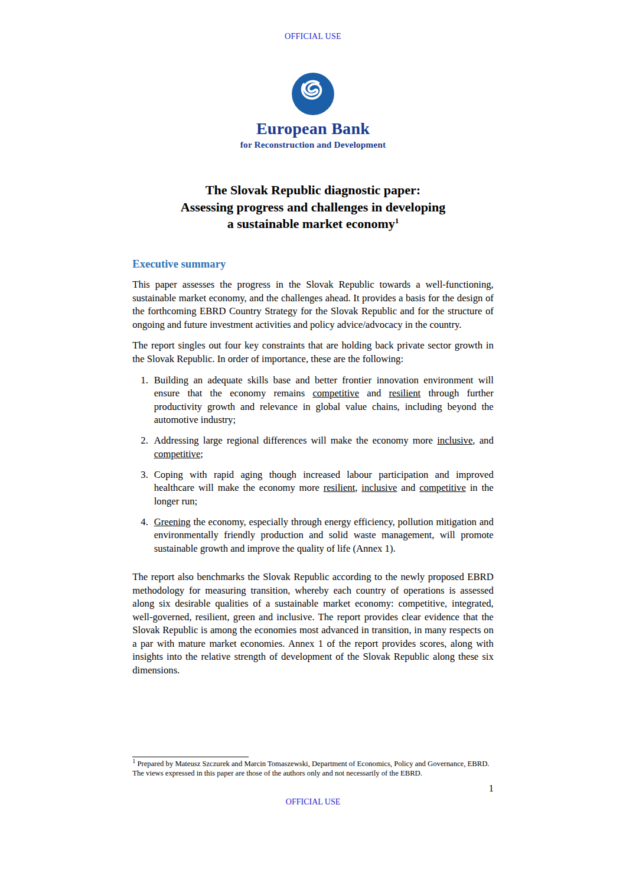OFFICIAL USE
European Bank
for Reconstruction and Development
The Slovak Republic diagnostic paper:
Assessing progress and challenges in developing
a sustainable market economy1
Executive summary
This paper assesses the progress in the Slovak Republic towards a well-functioning, sustainable market economy, and the challenges ahead. It provides a basis for the design of the forthcoming EBRD Country Strategy for the Slovak Republic and for the structure of ongoing and future investment activities and policy advice/advocacy in the country.
The report singles out four key constraints that are holding back private sector growth in the Slovak Republic. In order of importance, these are the following:
Building an adequate skills base and better frontier innovation environment will ensure that the economy remains competitive and resilient through further productivity growth and relevance in global value chains, including beyond the automotive industry;
Addressing large regional differences will make the economy more inclusive, and competitive;
Coping with rapid aging though increased labour participation and improved healthcare will make the economy more resilient, inclusive and competitive in the longer run;
Greening the economy, especially through energy efficiency, pollution mitigation and environmentally friendly production and solid waste management, will promote sustainable growth and improve the quality of life (Annex 1).
The report also benchmarks the Slovak Republic according to the newly proposed EBRD methodology for measuring transition, whereby each country of operations is assessed along six desirable qualities of a sustainable market economy: competitive, integrated, well-governed, resilient, green and inclusive. The report provides clear evidence that the Slovak Republic is among the economies most advanced in transition, in many respects on a par with mature market economies. Annex 1 of the report provides scores, along with insights into the relative strength of development of the Slovak Republic along these six dimensions.
1 Prepared by Mateusz Szczurek and Marcin Tomaszewski, Department of Economics, Policy and Governance, EBRD. The views expressed in this paper are those of the authors only and not necessarily of the EBRD.
1
OFFICIAL USE